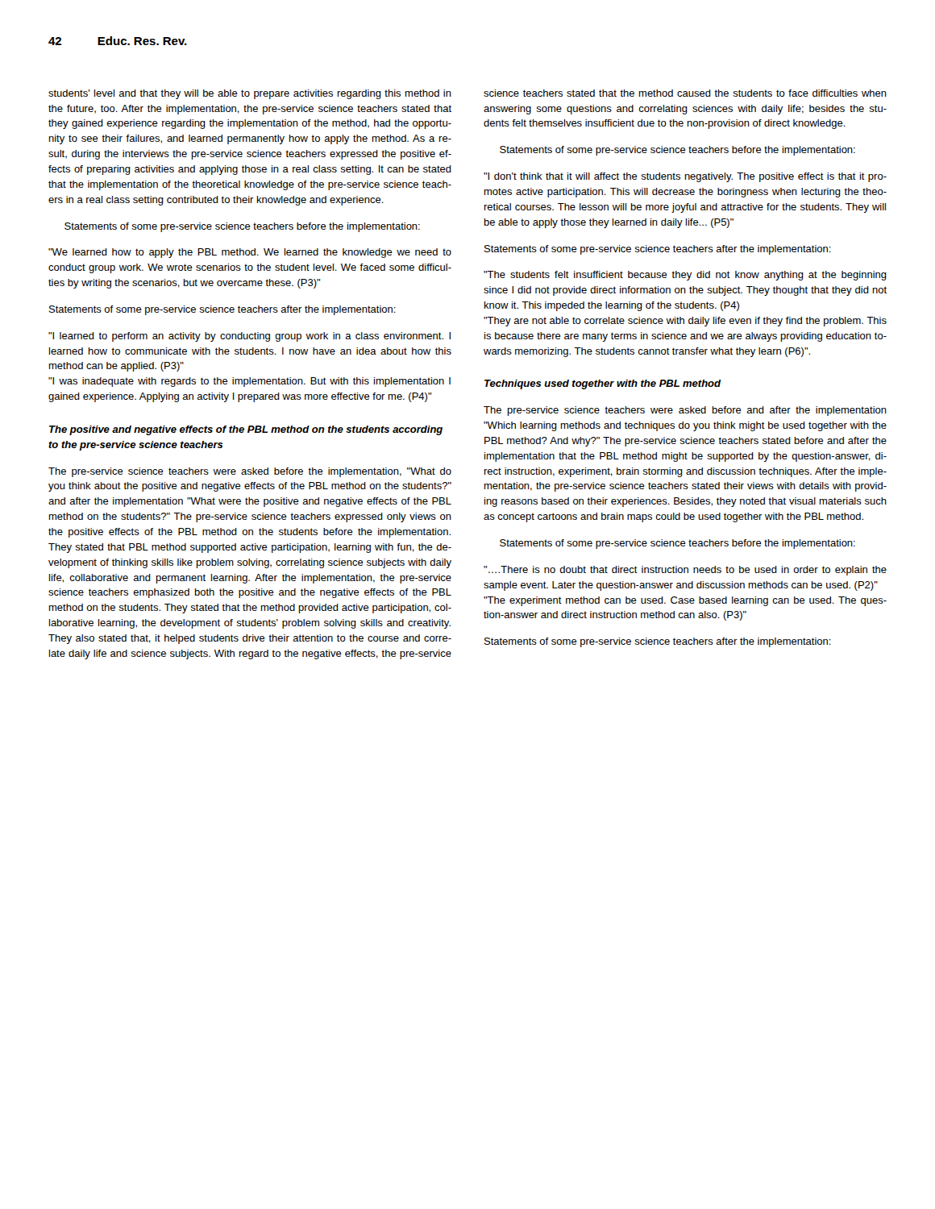42 Educ. Res. Rev.
students' level and that they will be able to prepare activities regarding this method in the future, too. After the implementation, the pre-service science teachers stated that they gained experience regarding the implementation of the method, had the opportunity to see their failures, and learned permanently how to apply the method. As a result, during the interviews the pre-service science teachers expressed the positive effects of preparing activities and applying those in a real class setting. It can be stated that the implementation of the theoretical knowledge of the pre-service science teachers in a real class setting contributed to their knowledge and experience.
Statements of some pre-service science teachers before the implementation:
"We learned how to apply the PBL method. We learned the knowledge we need to conduct group work. We wrote scenarios to the student level. We faced some difficulties by writing the scenarios, but we overcame these. (P3)"
Statements of some pre-service science teachers after the implementation:
"I learned to perform an activity by conducting group work in a class environment. I learned how to communicate with the students. I now have an idea about how this method can be applied. (P3)"
"I was inadequate with regards to the implementation. But with this implementation I gained experience. Applying an activity I prepared was more effective for me. (P4)"
The positive and negative effects of the PBL method on the students according to the pre-service science teachers
The pre-service science teachers were asked before the implementation, "What do you think about the positive and negative effects of the PBL method on the students?" and after the implementation "What were the positive and negative effects of the PBL method on the students?" The pre-service science teachers expressed only views on the positive effects of the PBL method on the students before the implementation. They stated that PBL method supported active participation, learning with fun, the development of thinking skills like problem solving, correlating science subjects with daily life, collaborative and permanent learning. After the implementation, the pre-service science teachers emphasized both the positive and the negative effects of the PBL method on the students. They stated that the method provided active participation, collaborative learning, the development of students' problem solving skills and creativity. They also stated that, it helped students drive their attention to the course and correlate daily life and science subjects. With regard to the negative effects, the pre-service science teachers stated that the method caused the students to face difficulties when answering some questions and correlating sciences with daily life; besides the students felt themselves insufficient due to the non-provision of direct knowledge.
Statements of some pre-service science teachers before the implementation:
"I don't think that it will affect the students negatively. The positive effect is that it promotes active participation. This will decrease the boringness when lecturing the theoretical courses. The lesson will be more joyful and attractive for the students. They will be able to apply those they learned in daily life... (P5)"
Statements of some pre-service science teachers after the implementation:
"The students felt insufficient because they did not know anything at the beginning since I did not provide direct information on the subject. They thought that they did not know it. This impeded the learning of the students. (P4)
"They are not able to correlate science with daily life even if they find the problem. This is because there are many terms in science and we are always providing education towards memorizing. The students cannot transfer what they learn (P6)".
Techniques used together with the PBL method
The pre-service science teachers were asked before and after the implementation "Which learning methods and techniques do you think might be used together with the PBL method? And why?" The pre-service science teachers stated before and after the implementation that the PBL method might be supported by the question-answer, direct instruction, experiment, brain storming and discussion techniques. After the implementation, the pre-service science teachers stated their views with details with providing reasons based on their experiences. Besides, they noted that visual materials such as concept cartoons and brain maps could be used together with the PBL method.
Statements of some pre-service science teachers before the implementation:
"….There is no doubt that direct instruction needs to be used in order to explain the sample event. Later the question-answer and discussion methods can be used. (P2)"
"The experiment method can be used. Case based learning can be used. The question-answer and direct instruction method can also. (P3)"
Statements of some pre-service science teachers after the implementation: